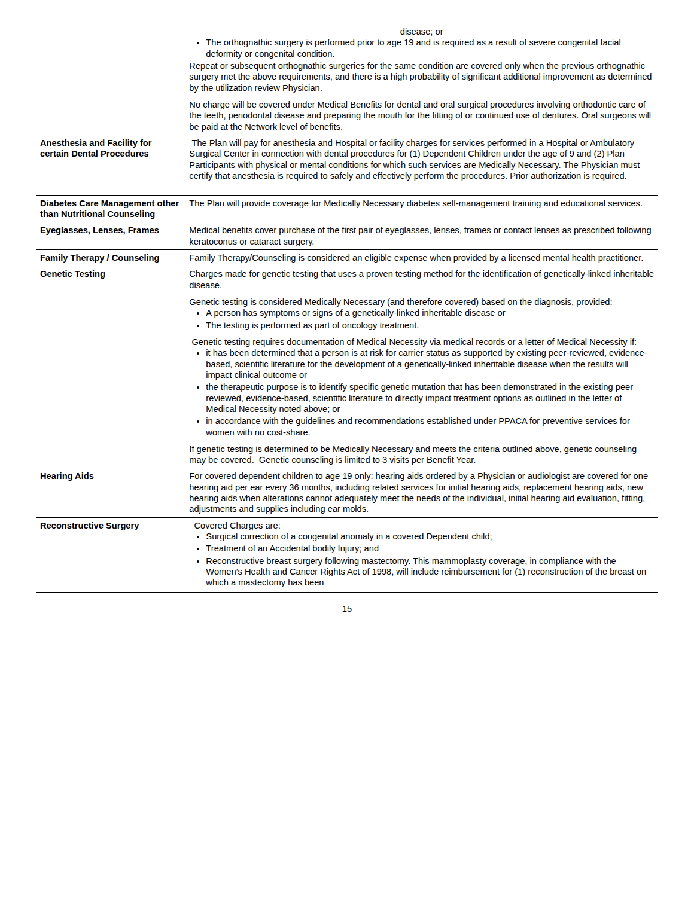| | disease; or The orthognathic surgery is performed prior to age 19 and is required as a result of severe congenital facial deformity or congenital condition. Repeat or subsequent orthognathic surgeries for the same condition are covered only when the previous orthognathic surgery met the above requirements, and there is a high probability of significant additional improvement as determined by the utilization review Physician. No charge will be covered under Medical Benefits for dental and oral surgical procedures involving orthodontic care of the teeth, periodontal disease and preparing the mouth for the fitting of or continued use of dentures. Oral surgeons will be paid at the Network level of benefits. |
| Anesthesia and Facility for certain Dental Procedures | The Plan will pay for anesthesia and Hospital or facility charges for services performed in a Hospital or Ambulatory Surgical Center in connection with dental procedures for (1) Dependent Children under the age of 9 and (2) Plan Participants with physical or mental conditions for which such services are Medically Necessary. The Physician must certify that anesthesia is required to safely and effectively perform the procedures. Prior authorization is required. |
| Diabetes Care Management other than Nutritional Counseling | The Plan will provide coverage for Medically Necessary diabetes self-management training and educational services. |
| Eyeglasses, Lenses, Frames | Medical benefits cover purchase of the first pair of eyeglasses, lenses, frames or contact lenses as prescribed following keratoconus or cataract surgery. |
| Family Therapy / Counseling | Family Therapy/Counseling is considered an eligible expense when provided by a licensed mental health practitioner. |
| Genetic Testing | Charges made for genetic testing that uses a proven testing method for the identification of genetically-linked inheritable disease. Genetic testing is considered Medically Necessary (and therefore covered) based on the diagnosis, provided: A person has symptoms or signs of a genetically-linked inheritable disease or The testing is performed as part of oncology treatment. Genetic testing requires documentation of Medical Necessity via medical records or a letter of Medical Necessity if: it has been determined that a person is at risk for carrier status as supported by existing peer-reviewed, evidence-based, scientific literature for the development of a genetically-linked inheritable disease when the results will impact clinical outcome or the therapeutic purpose is to identify specific genetic mutation that has been demonstrated in the existing peer reviewed, evidence-based, scientific literature to directly impact treatment options as outlined in the letter of Medical Necessity noted above; or in accordance with the guidelines and recommendations established under PPACA for preventive services for women with no cost-share. If genetic testing is determined to be Medically Necessary and meets the criteria outlined above, genetic counseling may be covered. Genetic counseling is limited to 3 visits per Benefit Year. |
| Hearing Aids | For covered dependent children to age 19 only: hearing aids ordered by a Physician or audiologist are covered for one hearing aid per ear every 36 months, including related services for initial hearing aids, replacement hearing aids, new hearing aids when alterations cannot adequately meet the needs of the individual, initial hearing aid evaluation, fitting, adjustments and supplies including ear molds. |
| Reconstructive Surgery | Covered Charges are: Surgical correction of a congenital anomaly in a covered Dependent child; Treatment of an Accidental bodily Injury; and Reconstructive breast surgery following mastectomy. This mammoplasty coverage, in compliance with the Women’s Health and Cancer Rights Act of 1998, will include reimbursement for (1) reconstruction of the breast on which a mastectomy has been |
15